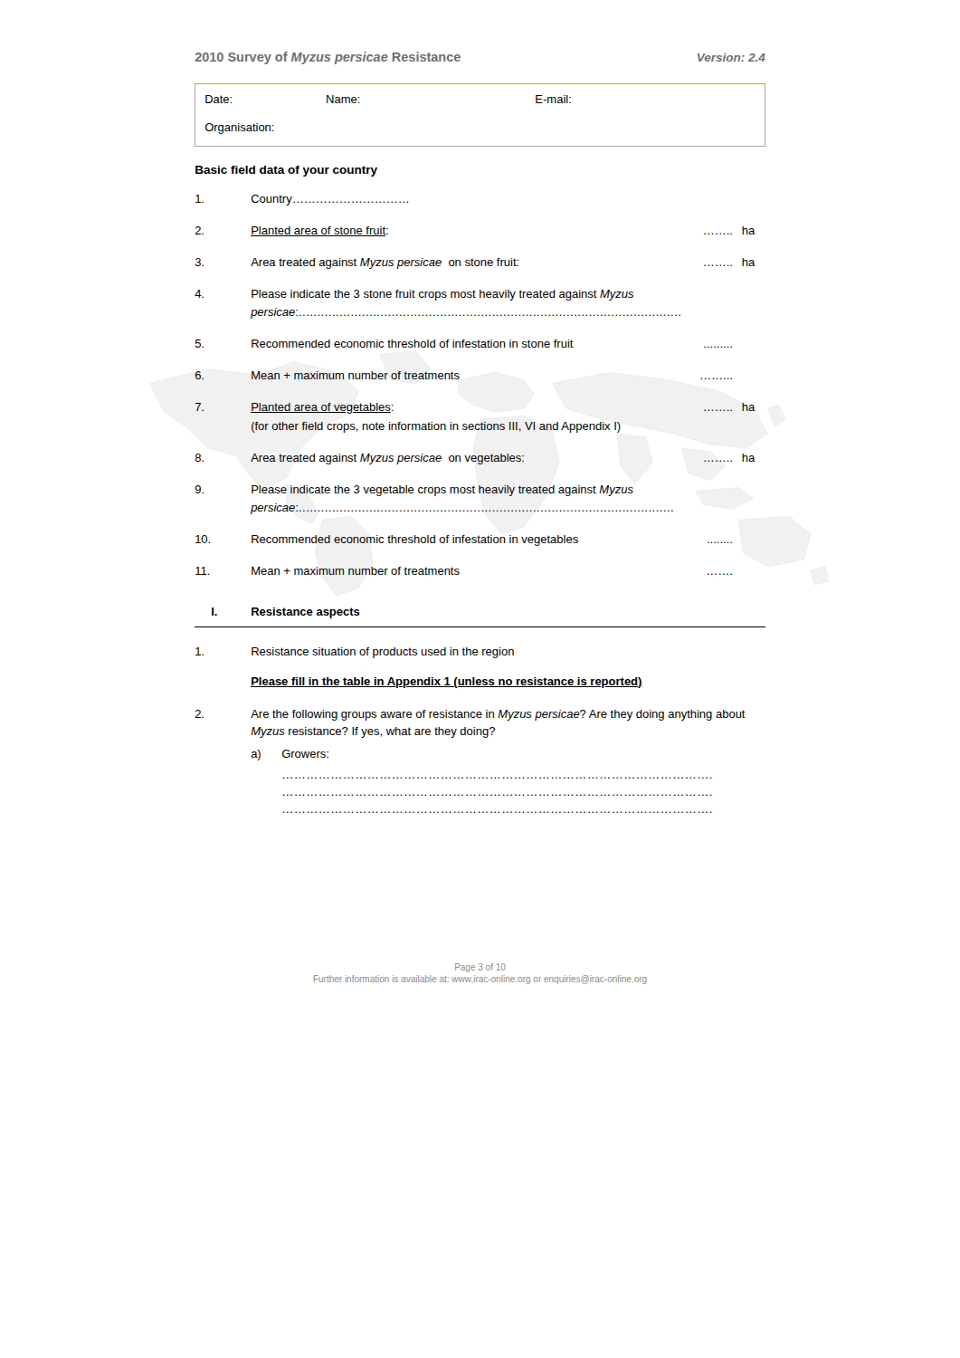2010 Survey of Myzus persicae Resistance
Version: 2.4
Date: Name: E-mail:
Organisation:
Basic field data of your country
1. Country…………………………
2.
Planted area of stone fruit: …….. ha
3.
Area treated against Myzus persicae on stone fruit: …….. ha
4. Please indicate the 3 stone fruit crops most heavily treated against Myzus persicae:.......................................................................................................
5.
Recommended economic threshold of infestation in stone fruit .........
6.
Mean + maximum number of treatments ……...
7.
Planted area of vegetables: …….. ha
(for other field crops, note information in sections III, VI and Appendix I)
8.
Area treated against Myzus persicae on vegetables: …….. ha
9. Please indicate the 3 vegetable crops most heavily treated against Myzus persicae:.....................................................................................................
10.
Recommended economic threshold of infestation in vegetables ........
11.
Mean + maximum number of treatments …….
I. Resistance aspects
1. Resistance situation of products used in the region
Please fill in the table in Appendix 1 (unless no resistance is reported)
2. Are the following groups aware of resistance in Myzus persicae? Are they doing anything about Myzus resistance? If yes, what are they doing?
a) Growers:
…………………………………………………………………………………………….
…………………………………………………………………………………………….
…………………………………………………………………………………………….
Page 3 of 10
Further information is available at: www.irac-online.org or enquiries@irac-online.org